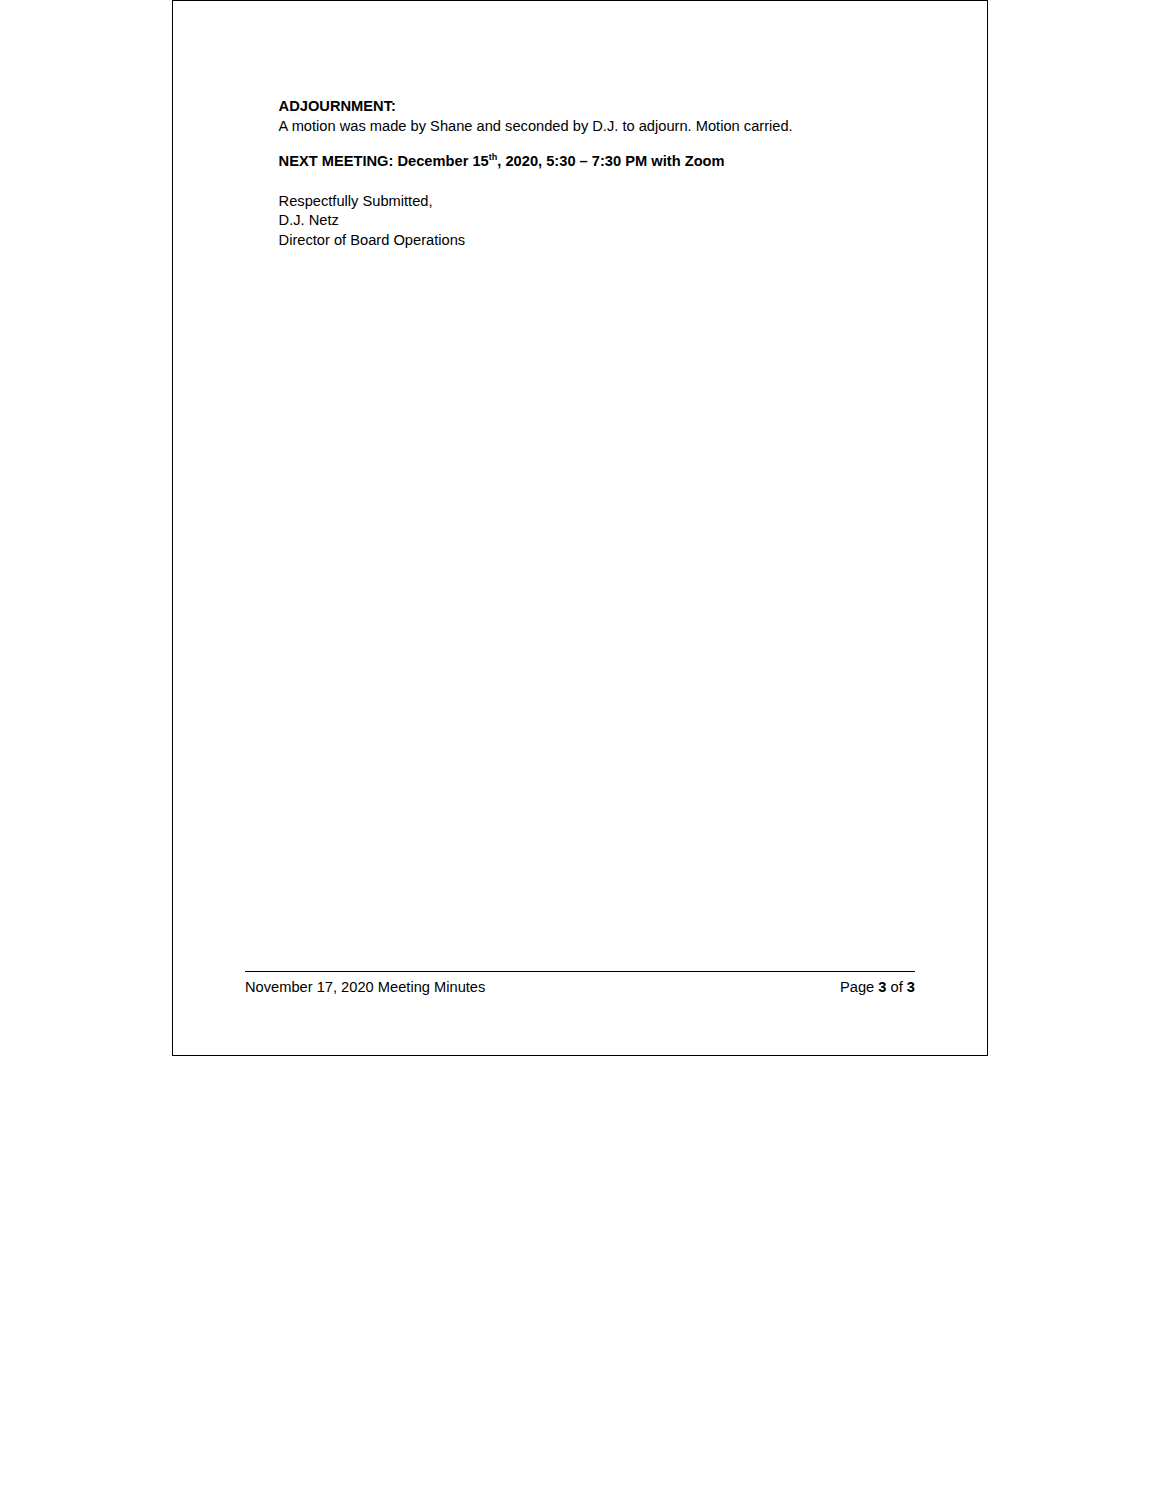ADJOURNMENT:
A motion was made by Shane and seconded by D.J. to adjourn. Motion carried.
NEXT MEETING: December 15th, 2020, 5:30 – 7:30 PM with Zoom
Respectfully Submitted,
D.J. Netz
Director of Board Operations
November 17, 2020 Meeting Minutes
Page 3 of 3